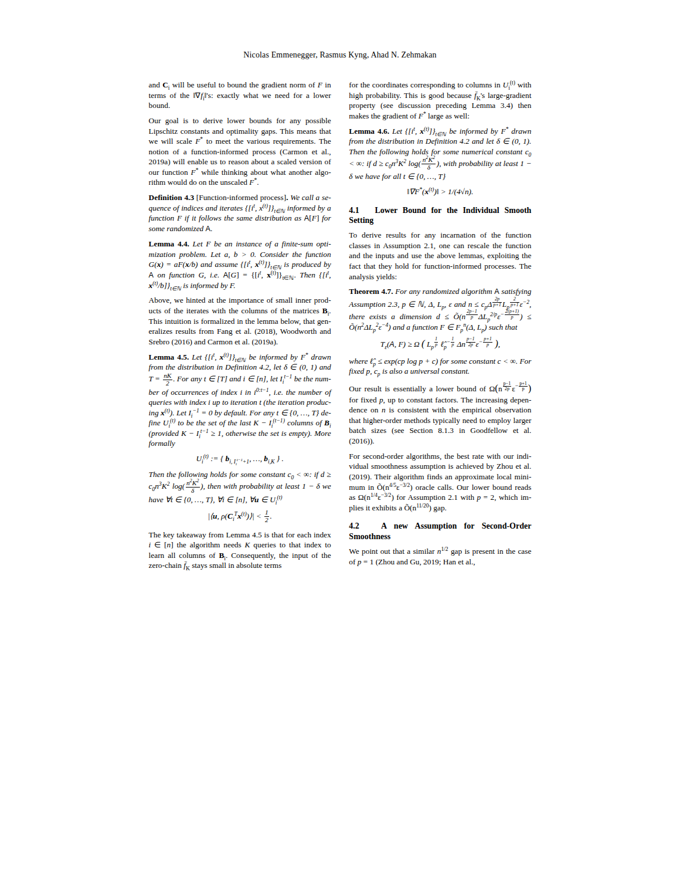Nicolas Emmenegger, Rasmus Kyng, Ahad N. Zehmakan
and Ci will be useful to bound the gradient norm of F in terms of the ‖∇fi‖'s: exactly what we need for a lower bound.
Our goal is to derive lower bounds for any possible Lipschitz constants and optimality gaps. This means that we will scale F* to meet the various requirements. The notion of a function-informed process (Carmon et al., 2019a) will enable us to reason about a scaled version of our function F* while thinking about what another algorithm would do on the unscaled F*.
Definition 4.3 [Function-informed process]. We call a sequence of indices and iterates {[it, x(t)]}t∈ℕ informed by a function F if it follows the same distribution as A[F] for some randomized A.
Lemma 4.4. Let F be an instance of a finite-sum optimization problem. Let a, b > 0. Consider the function G(x) = aF(x/b) and assume {[it, x(t)]}t∈ℕ is produced by A on function G, i.e. A[G] = {[it, x(t)]}t∈ℕ. Then {[it, x(t)/b]}t∈ℕ is informed by F.
Above, we hinted at the importance of small inner products of the iterates with the columns of the matrices Bi. This intuition is formalized in the lemma below, that generalizes results from Fang et al. (2018), Woodworth and Srebro (2016) and Carmon et al. (2019a).
Lemma 4.5. Let {[it, x(t)]}t∈ℕ be informed by F* drawn from the distribution in Definition 4.2, let δ ∈ (0, 1) and T = nK 2. For any t ∈ [T] and i ∈ [n], let Iit−1 be the number of occurrences of index i in i0:t−1, i.e. the number of queries with index i up to iteration t (the iteration producing x(t)). Let Ii−1 = 0 by default. For any t ∈ {0, …, T} define Ui(t) to be the set of the last K − Ii(t−1) columns of Bi (provided K − Iit−1 ≥ 1, otherwise the set is empty). More formally
Ui(t) := { bi, Iit−1+1, …, bi,K } .
Then the following holds for some constant c0 < ∞: if d ≥ c0n3K2 log(n2K2 δ), then with probability at least 1 − δ we have ∀t ∈ {0, …, T}, ∀i ∈ [n], ∀u ∈ Ui(t)
|⟨u, ρ(CiTx(t))⟩| < 12.
The key takeaway from Lemma 4.5 is that for each index i ∈ [n] the algorithm needs K queries to that index to learn all columns of Bi. Consequently, the input of the zero-chain f̄K stays small in absolute terms
for the coordinates corresponding to columns in Ui(t) with high probability. This is good because f̄K's large-gradient property (see discussion preceding Lemma 3.4) then makes the gradient of F* large as well:
Lemma 4.6. Let {[it, x(t)]}t∈ℕ be informed by F* drawn from the distribution in Definition 4.2 and let δ ∈ (0, 1). Then the following holds for some numerical constant c0 < ∞: if d ≥ c0n3K2 log(n2K2 δ), with probability at least 1 − δ we have for all t ∈ {0, …, T}
‖∇F*(x(t))‖ > 1/(4√n).
4.1 Lower Bound for the Individual Smooth Setting
To derive results for any incarnation of the function classes in Assumption 2.1, one can rescale the function and the inputs and use the above lemmas, exploiting the fact that they hold for function-informed processes. The analysis yields:
Theorem 4.7. For any randomized algorithm A satisfying Assumption 2.3, p ∈ ℕ, Δ, Lp, ε and n ≤ cpΔ2p p+1Lp2 p+1ε−2, there exists a dimension d ≤ Õ(n2p−1 pΔLp2/pε−2(p+1) p) ≤ Õ(n2ΔLp2ε−4) and a function F ∈ Fpn(Δ, Lp) such that
Tε(A, F) ≥ Ω ( Lp1 p ℓ̂p−1 p Δnp−12pε−p+1 p ),
where ℓ̂p ≤ exp(cp log p + c) for some constant c < ∞. For fixed p, cp is also a universal constant.
Our result is essentially a lower bound of Ω(np−12pε−p+1 p) for fixed p, up to constant factors. The increasing dependence on n is consistent with the empirical observation that higher-order methods typically need to employ larger batch sizes (see Section 8.1.3 in Goodfellow et al. (2016)).
For second-order algorithms, the best rate with our individual smoothness assumption is achieved by Zhou et al. (2019). Their algorithm finds an approximate local minimum in Õ(n4/5ε−3/2) oracle calls. Our lower bound reads as Ω(n1/4ε−3/2) for Assumption 2.1 with p = 2, which implies it exhibits a Õ(n11/20) gap.
4.2 A new Assumption for Second-Order Smoothness
We point out that a similar n1/2 gap is present in the case of p = 1 (Zhou and Gu, 2019; Han et al.,